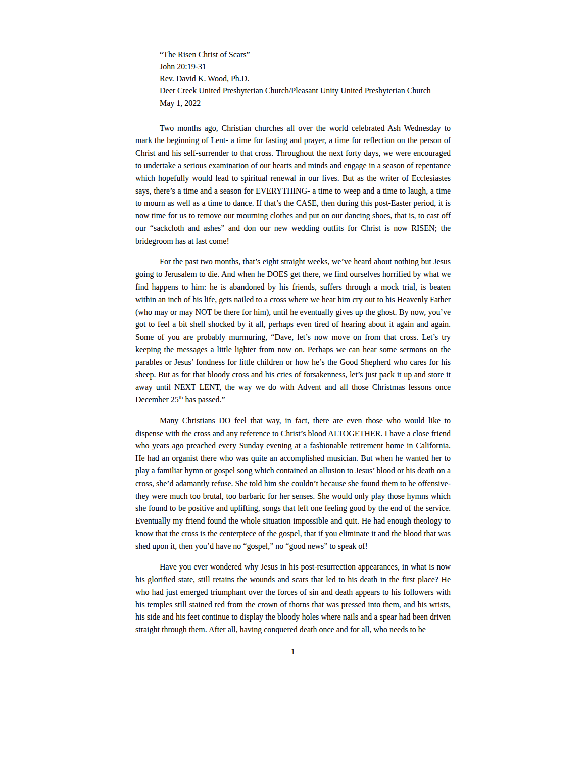“The Risen Christ of Scars”
John 20:19-31
Rev. David K. Wood, Ph.D.
Deer Creek United Presbyterian Church/Pleasant Unity United Presbyterian Church
May 1, 2022
Two months ago, Christian churches all over the world celebrated Ash Wednesday to mark the beginning of Lent- a time for fasting and prayer, a time for reflection on the person of Christ and his self-surrender to that cross. Throughout the next forty days, we were encouraged to undertake a serious examination of our hearts and minds and engage in a season of repentance which hopefully would lead to spiritual renewal in our lives. But as the writer of Ecclesiastes says, there’s a time and a season for EVERYTHING- a time to weep and a time to laugh, a time to mourn as well as a time to dance. If that’s the CASE, then during this post-Easter period, it is now time for us to remove our mourning clothes and put on our dancing shoes, that is, to cast off our “sackcloth and ashes” and don our new wedding outfits for Christ is now RISEN; the bridegroom has at last come!
For the past two months, that’s eight straight weeks, we’ve heard about nothing but Jesus going to Jerusalem to die. And when he DOES get there, we find ourselves horrified by what we find happens to him: he is abandoned by his friends, suffers through a mock trial, is beaten within an inch of his life, gets nailed to a cross where we hear him cry out to his Heavenly Father (who may or may NOT be there for him), until he eventually gives up the ghost. By now, you’ve got to feel a bit shell shocked by it all, perhaps even tired of hearing about it again and again. Some of you are probably murmuring, “Dave, let’s now move on from that cross. Let’s try keeping the messages a little lighter from now on. Perhaps we can hear some sermons on the parables or Jesus’ fondness for little children or how he’s the Good Shepherd who cares for his sheep. But as for that bloody cross and his cries of forsakenness, let’s just pack it up and store it away until NEXT LENT, the way we do with Advent and all those Christmas lessons once December 25th has passed.”
Many Christians DO feel that way, in fact, there are even those who would like to dispense with the cross and any reference to Christ’s blood ALTOGETHER. I have a close friend who years ago preached every Sunday evening at a fashionable retirement home in California. He had an organist there who was quite an accomplished musician. But when he wanted her to play a familiar hymn or gospel song which contained an allusion to Jesus’ blood or his death on a cross, she’d adamantly refuse. She told him she couldn’t because she found them to be offensive- they were much too brutal, too barbaric for her senses. She would only play those hymns which she found to be positive and uplifting, songs that left one feeling good by the end of the service. Eventually my friend found the whole situation impossible and quit. He had enough theology to know that the cross is the centerpiece of the gospel, that if you eliminate it and the blood that was shed upon it, then you’d have no “gospel,” no “good news” to speak of!
Have you ever wondered why Jesus in his post-resurrection appearances, in what is now his glorified state, still retains the wounds and scars that led to his death in the first place? He who had just emerged triumphant over the forces of sin and death appears to his followers with his temples still stained red from the crown of thorns that was pressed into them, and his wrists, his side and his feet continue to display the bloody holes where nails and a spear had been driven straight through them. After all, having conquered death once and for all, who needs to be
1